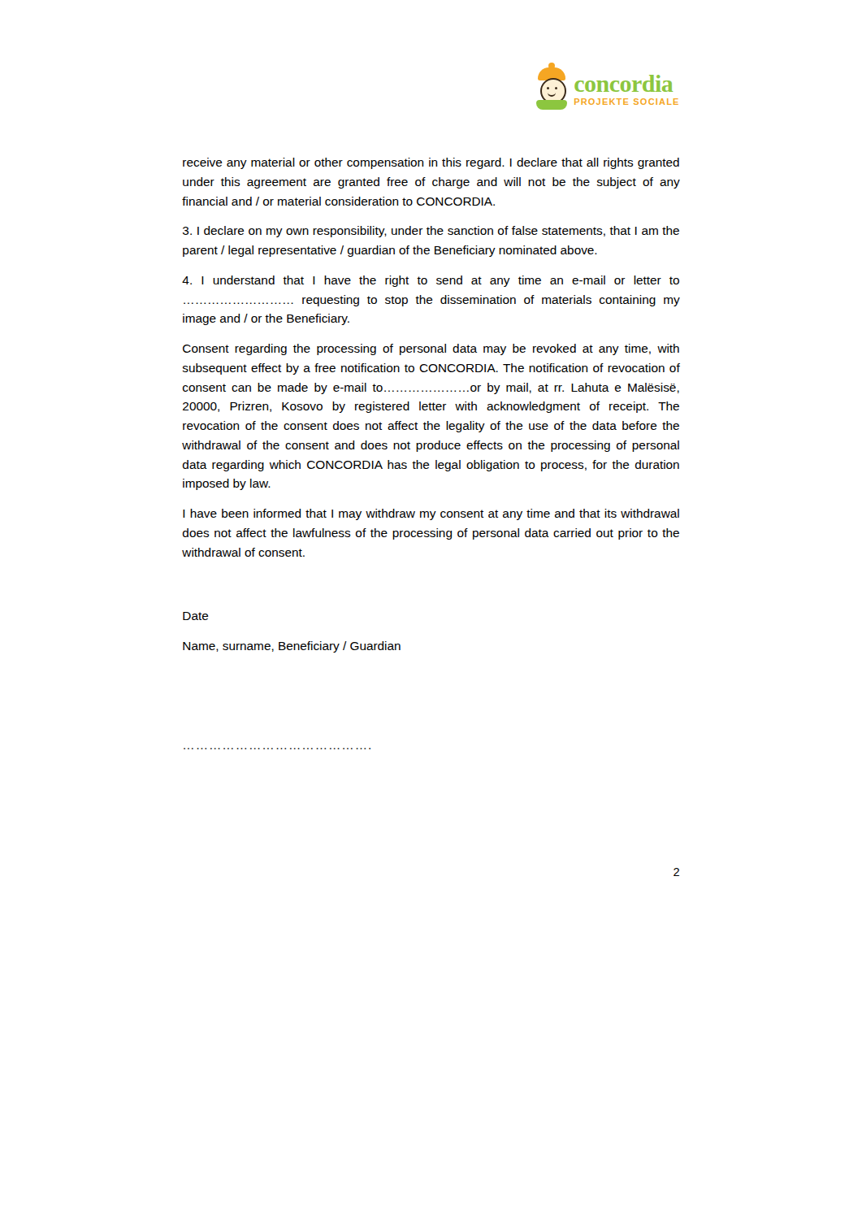concordia
PROJEKTE SOCIALE
receive any material or other compensation in this regard. I declare that all rights granted under this agreement are granted free of charge and will not be the subject of any financial and / or material consideration to CONCORDIA.
3. I declare on my own responsibility, under the sanction of false statements, that I am the parent / legal representative / guardian of the Beneficiary nominated above.
4. I understand that I have the right to send at any time an e-mail or letter to ……………………… requesting to stop the dissemination of materials containing my image and / or the Beneficiary.
Consent regarding the processing of personal data may be revoked at any time, with subsequent effect by a free notification to CONCORDIA. The notification of revocation of consent can be made by e-mail to…………………or by mail, at rr. Lahuta e Malësisë, 20000, Prizren, Kosovo by registered letter with acknowledgment of receipt. The revocation of the consent does not affect the legality of the use of the data before the withdrawal of the consent and does not produce effects on the processing of personal data regarding which CONCORDIA has the legal obligation to process, for the duration imposed by law.
I have been informed that I may withdraw my consent at any time and that its withdrawal does not affect the lawfulness of the processing of personal data carried out prior to the withdrawal of consent.
Date
Name, surname, Beneficiary / Guardian
…………………………………….
2